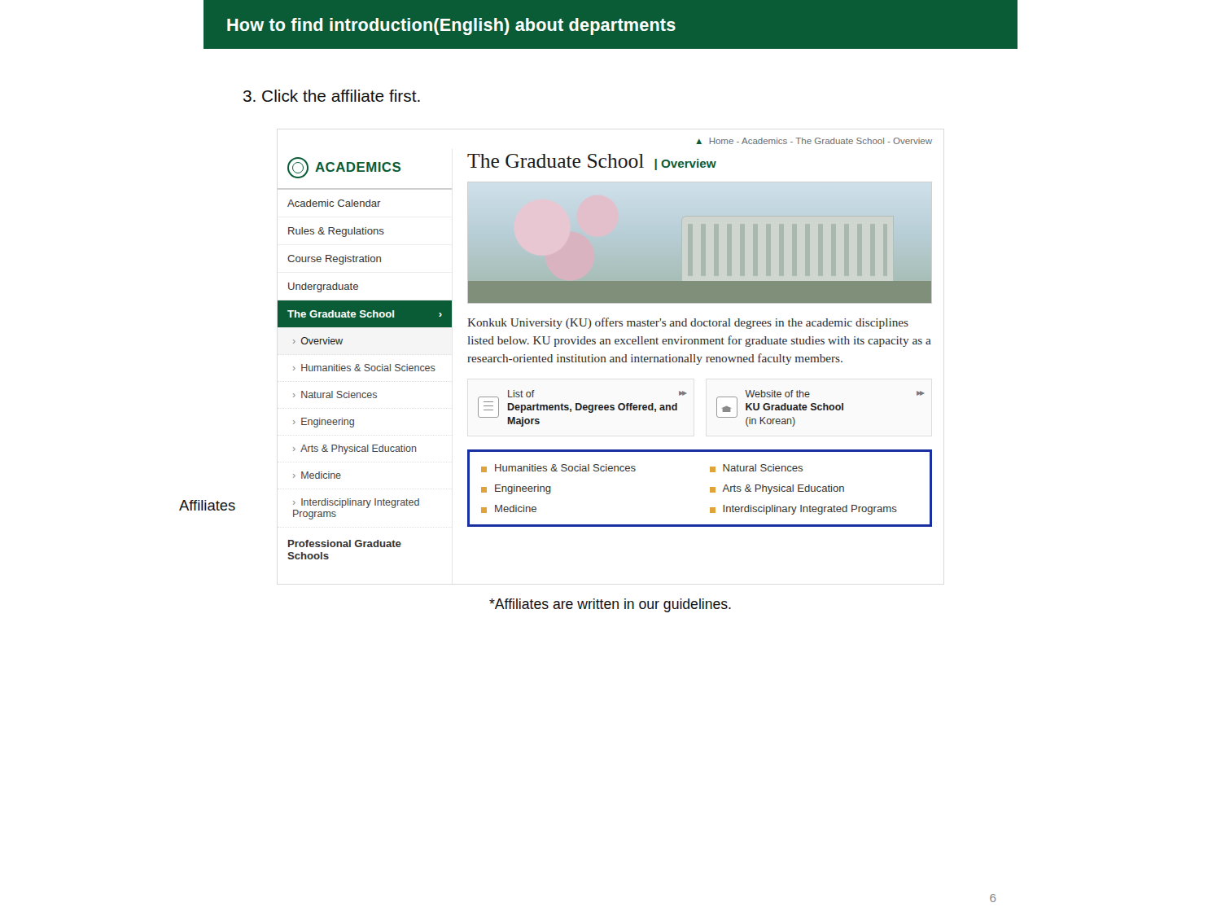How to find introduction(English) about departments
3. Click the affiliate first.
▲ Home - Academics - The Graduate School - Overview
ACADEMICS
Academic Calendar
Rules & Regulations
Course Registration
Undergraduate
The Graduate School ›
Overview
Humanities & Social Sciences
Natural Sciences
Engineering
Arts & Physical Education
Medicine
Interdisciplinary Integrated Programs
Professional Graduate Schools
The Graduate School
| Overview
Konkuk University (KU) offers master's and doctoral degrees in the academic disciplines listed below. KU provides an excellent environment for graduate studies with its capacity as a research-oriented institution and internationally renowned faculty members.
List of Departments, Degrees Offered, and Majors ▸▸
Website of the KU Graduate School (in Korean) ▸▸
Humanities & Social Sciences
Natural Sciences
Engineering
Arts & Physical Education
Medicine
Interdisciplinary Integrated Programs
Affiliates
*Affiliates are written in our guidelines.
6